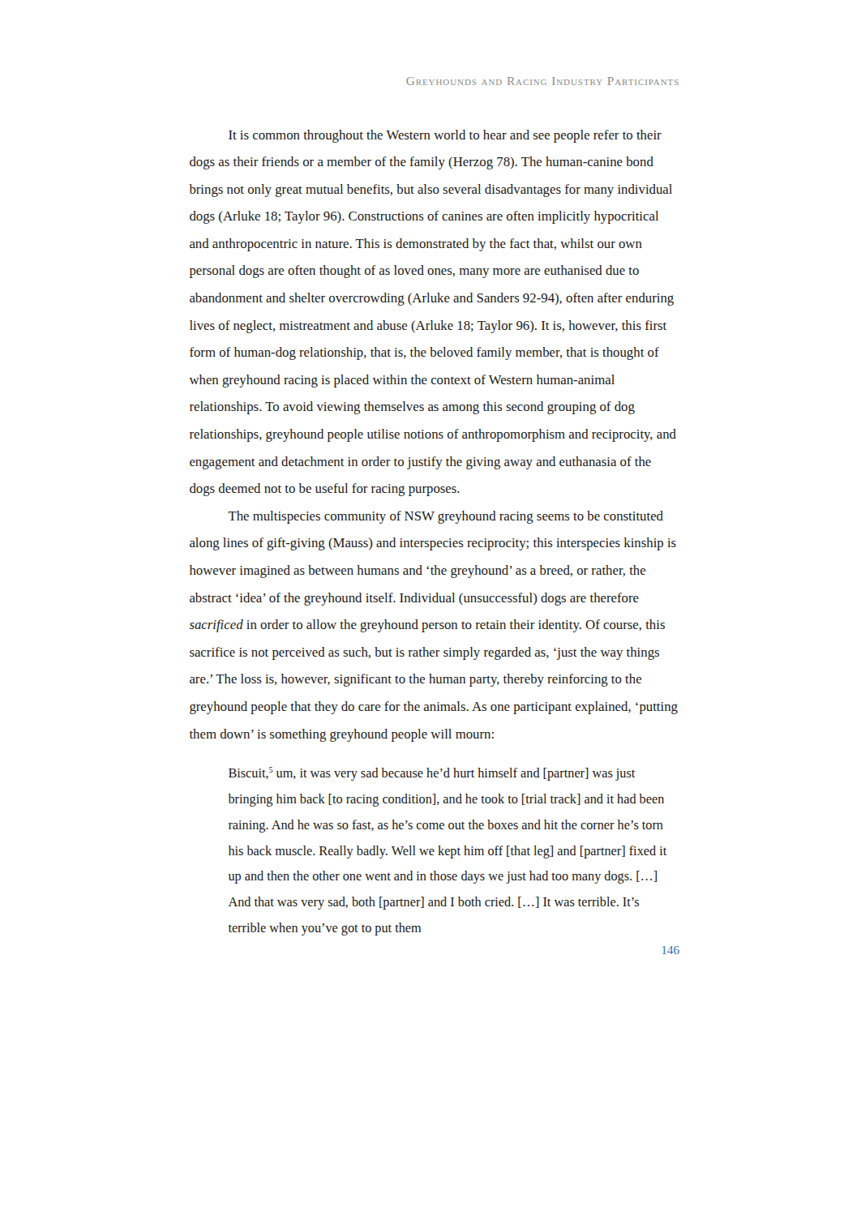Greyhounds and Racing Industry Participants
It is common throughout the Western world to hear and see people refer to their dogs as their friends or a member of the family (Herzog 78). The human-canine bond brings not only great mutual benefits, but also several disadvantages for many individual dogs (Arluke 18; Taylor 96). Constructions of canines are often implicitly hypocritical and anthropocentric in nature. This is demonstrated by the fact that, whilst our own personal dogs are often thought of as loved ones, many more are euthanised due to abandonment and shelter overcrowding (Arluke and Sanders 92-94), often after enduring lives of neglect, mistreatment and abuse (Arluke 18; Taylor 96). It is, however, this first form of human-dog relationship, that is, the beloved family member, that is thought of when greyhound racing is placed within the context of Western human-animal relationships. To avoid viewing themselves as among this second grouping of dog relationships, greyhound people utilise notions of anthropomorphism and reciprocity, and engagement and detachment in order to justify the giving away and euthanasia of the dogs deemed not to be useful for racing purposes.
The multispecies community of NSW greyhound racing seems to be constituted along lines of gift-giving (Mauss) and interspecies reciprocity; this interspecies kinship is however imagined as between humans and ‘the greyhound’ as a breed, or rather, the abstract ‘idea’ of the greyhound itself. Individual (unsuccessful) dogs are therefore sacrificed in order to allow the greyhound person to retain their identity. Of course, this sacrifice is not perceived as such, but is rather simply regarded as, ‘just the way things are.’ The loss is, however, significant to the human party, thereby reinforcing to the greyhound people that they do care for the animals. As one participant explained, ‘putting them down’ is something greyhound people will mourn:
Biscuit,5 um, it was very sad because he’d hurt himself and [partner] was just bringing him back [to racing condition], and he took to [trial track] and it had been raining. And he was so fast, as he’s come out the boxes and hit the corner he’s torn his back muscle. Really badly. Well we kept him off [that leg] and [partner] fixed it up and then the other one went and in those days we just had too many dogs. […] And that was very sad, both [partner] and I both cried. […] It was terrible. It’s terrible when you’ve got to put them
146